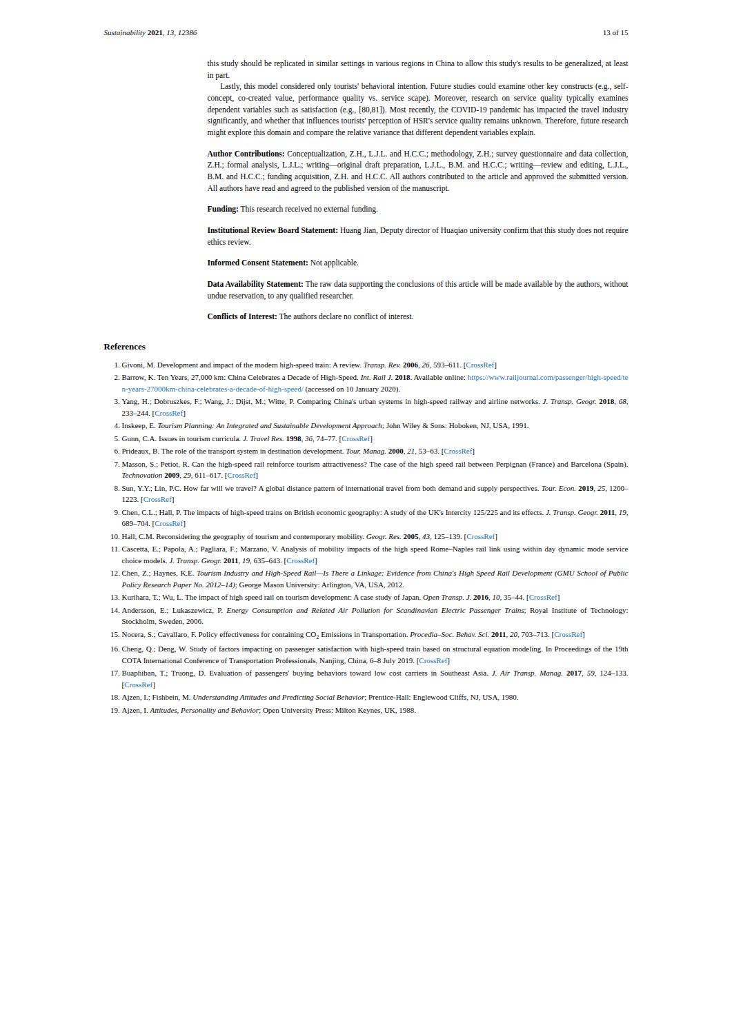Sustainability 2021, 13, 12386
13 of 15
this study should be replicated in similar settings in various regions in China to allow this study's results to be generalized, at least in part.
Lastly, this model considered only tourists' behavioral intention. Future studies could examine other key constructs (e.g., self-concept, co-created value, performance quality vs. service scape). Moreover, research on service quality typically examines dependent variables such as satisfaction (e.g., [80,81]). Most recently, the COVID-19 pandemic has impacted the travel industry significantly, and whether that influences tourists' perception of HSR's service quality remains unknown. Therefore, future research might explore this domain and compare the relative variance that different dependent variables explain.
Author Contributions: Conceptualization, Z.H., L.J.L. and H.C.C.; methodology, Z.H.; survey questionnaire and data collection, Z.H.; formal analysis, L.J.L.; writing—original draft preparation, L.J.L., B.M. and H.C.C.; writing—review and editing, L.J.L., B.M. and H.C.C.; funding acquisition, Z.H. and H.C.C. All authors contributed to the article and approved the submitted version. All authors have read and agreed to the published version of the manuscript.
Funding: This research received no external funding.
Institutional Review Board Statement: Huang Jian, Deputy director of Huaqiao university confirm that this study does not require ethics review.
Informed Consent Statement: Not applicable.
Data Availability Statement: The raw data supporting the conclusions of this article will be made available by the authors, without undue reservation, to any qualified researcher.
Conflicts of Interest: The authors declare no conflict of interest.
References
Givoni, M. Development and impact of the modern high-speed train: A review. Transp. Rev. 2006, 26, 593–611. [CrossRef]
Barrow, K. Ten Years, 27,000 km: China Celebrates a Decade of High-Speed. Int. Rail J. 2018. Available online: https://www.railjournal.com/passenger/high-speed/ten-years-27000km-china-celebrates-a-decade-of-high-speed/ (accessed on 10 January 2020).
Yang, H.; Dobruszkes, F.; Wang, J.; Dijst, M.; Witte, P. Comparing China's urban systems in high-speed railway and airline networks. J. Transp. Geogr. 2018, 68, 233–244. [CrossRef]
Inskeep, E. Tourism Planning: An Integrated and Sustainable Development Approach; John Wiley & Sons: Hoboken, NJ, USA, 1991.
Gunn, C.A. Issues in tourism curricula. J. Travel Res. 1998, 36, 74–77. [CrossRef]
Prideaux, B. The role of the transport system in destination development. Tour. Manag. 2000, 21, 53–63. [CrossRef]
Masson, S.; Petiot, R. Can the high-speed rail reinforce tourism attractiveness? The case of the high speed rail between Perpignan (France) and Barcelona (Spain). Technovation 2009, 29, 611–617. [CrossRef]
Sun, Y.Y.; Lin, P.C. How far will we travel? A global distance pattern of international travel from both demand and supply perspectives. Tour. Econ. 2019, 25, 1200–1223. [CrossRef]
Chen, C.L.; Hall, P. The impacts of high-speed trains on British economic geography: A study of the UK's Intercity 125/225 and its effects. J. Transp. Geogr. 2011, 19, 689–704. [CrossRef]
Hall, C.M. Reconsidering the geography of tourism and contemporary mobility. Geogr. Res. 2005, 43, 125–139. [CrossRef]
Cascetta, E.; Papola, A.; Pagliara, F.; Marzano, V. Analysis of mobility impacts of the high speed Rome–Naples rail link using within day dynamic mode service choice models. J. Transp. Geogr. 2011, 19, 635–643. [CrossRef]
Chen, Z.; Haynes, K.E. Tourism Industry and High-Speed Rail—Is There a Linkage: Evidence from China's High Speed Rail Development (GMU School of Public Policy Research Paper No. 2012–14); George Mason University: Arlington, VA, USA, 2012.
Kurihara, T.; Wu, L. The impact of high speed rail on tourism development: A case study of Japan. Open Transp. J. 2016, 10, 35–44. [CrossRef]
Andersson, E.; Lukaszewicz, P. Energy Consumption and Related Air Pollution for Scandinavian Electric Passenger Trains; Royal Institute of Technology: Stockholm, Sweden, 2006.
Nocera, S.; Cavallaro, F. Policy effectiveness for containing CO2 Emissions in Transportation. Procedia–Soc. Behav. Sci. 2011, 20, 703–713. [CrossRef]
Cheng, Q.; Deng, W. Study of factors impacting on passenger satisfaction with high-speed train based on structural equation modeling. In Proceedings of the 19th COTA International Conference of Transportation Professionals, Nanjing, China, 6–8 July 2019. [CrossRef]
Buaphiban, T.; Truong, D. Evaluation of passengers' buying behaviors toward low cost carriers in Southeast Asia. J. Air Transp. Manag. 2017, 59, 124–133. [CrossRef]
Ajzen, I.; Fishbein, M. Understanding Attitudes and Predicting Social Behavior; Prentice-Hall: Englewood Cliffs, NJ, USA, 1980.
Ajzen, I. Attitudes, Personality and Behavior; Open University Press: Milton Keynes, UK, 1988.